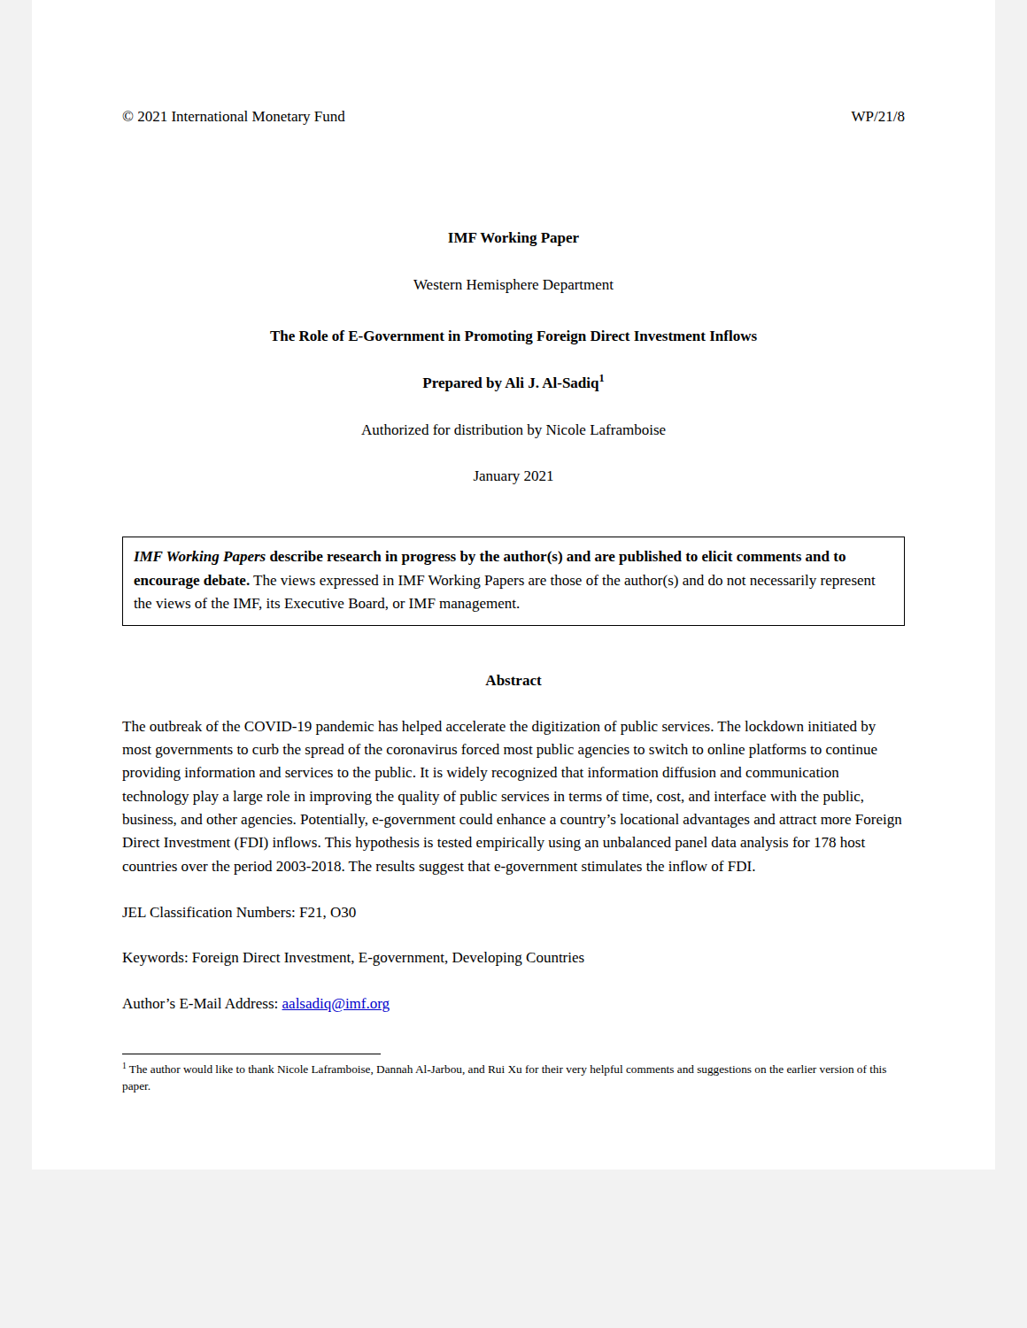© 2021 International Monetary Fund WP/21/8
IMF Working Paper
Western Hemisphere Department
The Role of E-Government in Promoting Foreign Direct Investment Inflows
Prepared by Ali J. Al-Sadiq1
Authorized for distribution by Nicole Laframboise
January 2021
IMF Working Papers describe research in progress by the author(s) and are published to elicit comments and to encourage debate. The views expressed in IMF Working Papers are those of the author(s) and do not necessarily represent the views of the IMF, its Executive Board, or IMF management.
Abstract
The outbreak of the COVID-19 pandemic has helped accelerate the digitization of public services. The lockdown initiated by most governments to curb the spread of the coronavirus forced most public agencies to switch to online platforms to continue providing information and services to the public. It is widely recognized that information diffusion and communication technology play a large role in improving the quality of public services in terms of time, cost, and interface with the public, business, and other agencies. Potentially, e-government could enhance a country’s locational advantages and attract more Foreign Direct Investment (FDI) inflows. This hypothesis is tested empirically using an unbalanced panel data analysis for 178 host countries over the period 2003-2018. The results suggest that e-government stimulates the inflow of FDI.
JEL Classification Numbers: F21, O30
Keywords: Foreign Direct Investment, E-government, Developing Countries
Author’s E-Mail Address: aalsadiq@imf.org
1 The author would like to thank Nicole Laframboise, Dannah Al-Jarbou, and Rui Xu for their very helpful comments and suggestions on the earlier version of this paper.